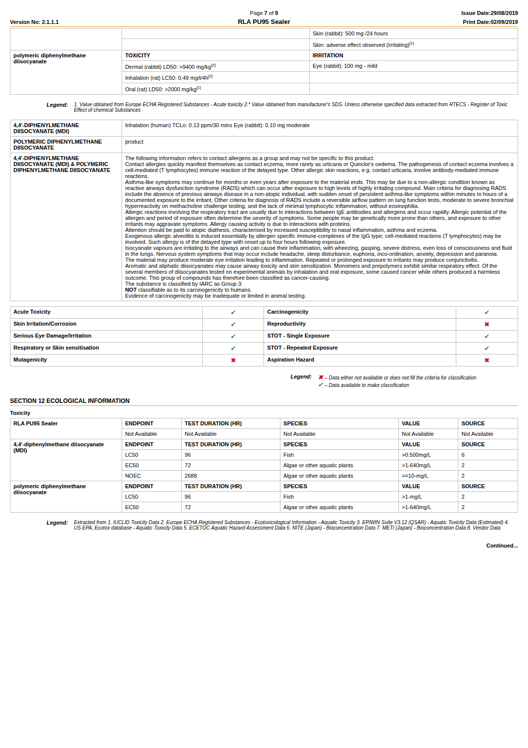Page 7 of 9
Issue Date:29/08/2019
Version No: 2.1.1.1
Print Date:02/09/2019
RLA PU95 Sealer
| | | Skin (rabbit): 500 mg /24 hours |
| | Skin: adverse effect observed (irritating) [1] |
| polymeric diphenylmethane diisocyanate | TOXICITY | IRRITATION |
| Dermal (rabbit) LD50: >9400 mg/kg [2] | Eye (rabbit): 100 mg - mild |
| Inhalation (rat) LC50: 0.49 mg/l/4h [2] | |
| Oral (rat) LD50: >2000 mg/kg [1] | |
| Legend: | 1. Value obtained from Europe ECHA Registered Substances - Acute toxicity 2.* Value obtained from manufacturer's SDS. Unless otherwise specified data extracted from RTECS - Register of Toxic Effect of chemical Substances |
| 4,4'-DIPHENYLMETHANE DIISOCYANATE (MDI) | Inhalation (human) TCLo: 0.13 ppm/30 mins Eye (rabbit): 0.10 mg moderate |
| POLYMERIC DIPHENYLMETHANE DIISOCYANATE | product |
| 4,4'-DIPHENYLMETHANE DIISOCYANATE (MDI) & POLYMERIC DIPHENYLMETHANE DIISOCYANATE | The following information refers to contact allergens as a group and may not be specific to this product. Contact allergies quickly manifest themselves as contact eczema, more rarely as urticaria or Quincke's oedema. The pathogenesis of contact eczema involves a cell-mediated (T lymphocytes) immune reaction of the delayed type. Other allergic skin reactions, e.g. contact urticaria, involve antibody-mediated immune reactions. Asthma-like symptoms may continue for months or even years after exposure to the material ends. This may be due to a non-allergic condition known as reactive airways dysfunction syndrome (RADS) which can occur after exposure to high levels of highly irritating compound. Main criteria for diagnosing RADS include the absence of previous airways disease in a non-atopic individual, with sudden onset of persistent asthma-like symptoms within minutes to hours of a documented exposure to the irritant. Other criteria for diagnosis of RADS include a reversible airflow pattern on lung function tests, moderate to severe bronchial hyperreactivity on methacholine challenge testing, and the lack of minimal lymphocytic inflammation, without eosinophilia. Allergic reactions involving the respiratory tract are usually due to interactions between IgE antibodies and allergens and occur rapidly. Allergic potential of the allergen and period of exposure often determine the severity of symptoms. Some people may be genetically more prone than others, and exposure to other irritants may aggravate symptoms. Allergy causing activity is due to interactions with proteins. Attention should be paid to atopic diathesis, characterised by increased susceptibility to nasal inflammation, asthma and eczema. Exogenous allergic alveolitis is induced essentially by allergen specific immune-complexes of the IgG type; cell-mediated reactions (T lymphocytes) may be involved. Such allergy is of the delayed type with onset up to four hours following exposure. Isocyanate vapours are irritating to the airways and can cause their inflammation, with wheezing, gasping, severe distress, even loss of consciousness and fluid in the lungs. Nervous system symptoms that may occur include headache, sleep disturbance, euphoria, inco-ordination, anxiety, depression and paranoia. The material may produce moderate eye irritation leading to inflammation. Repeated or prolonged exposure to irritants may produce conjunctivitis. Aromatic and aliphatic diisocyanates may cause airway toxicity and skin sensitization. Monomers and prepolymers exhibit similar respiratory effect. Of the several members of diisocyanates tested on experimental animals by inhalation and oral exposure, some caused cancer while others produced a harmless outcome. This group of compounds has therefore been classified as cancer-causing. The substance is classified by IARC as Group 3: NOT classifiable as to its carcinogenicity to humans. Evidence of carcinogenicity may be inadequate or limited in animal testing. |
| Acute Toxicity | ✔ | Carcinogenicity | ✔ |
| Skin Irritation/Corrosion | ✔ | Reproductivity | ✖ |
| Serious Eye Damage/Irritation | ✔ | STOT - Single Exposure | ✔ |
| Respiratory or Skin sensitisation | ✔ | STOT - Repeated Exposure | ✔ |
| Mutagenicity | ✖ | Aspiration Hazard | ✖ |
| Legend: | ✖ – Data either not available or does not fill the criteria for classification ✔ – Data available to make classification |
SECTION 12 ECOLOGICAL INFORMATION
Toxicity
| RLA PU95 Sealer | ENDPOINT | TEST DURATION (HR) | SPECIES | VALUE | SOURCE |
| Not Available | Not Available | Not Available | Not Available | Not Available |
| 4,4'-diphenylmethane diisocyanate (MDI) | ENDPOINT | TEST DURATION (HR) | SPECIES | VALUE | SOURCE |
| LC50 | 96 | Fish | >0.500mg/L | 6 |
| EC50 | 72 | Algae or other aquatic plants | >1-640mg/L | 2 |
| NOEC | 2688 | Algae or other aquatic plants | >=10-mg/L | 2 |
| polymeric diphenylmethane diisocyanate | ENDPOINT | TEST DURATION (HR) | SPECIES | VALUE | SOURCE |
| LC50 | 96 | Fish | >1-mg/L | 2 |
| EC50 | 72 | Algae or other aquatic plants | >1-640mg/L | 2 |
| Legend: | Extracted from 1. IUCLID Toxicity Data 2. Europe ECHA Registered Substances - Ecotoxicological Information - Aquatic Toxicity 3. EPIWIN Suite V3.12 (QSAR) - Aquatic Toxicity Data (Estimated) 4. US EPA, Ecotox database - Aquatic Toxicity Data 5. ECETOC Aquatic Hazard Assessment Data 6. NITE (Japan) - Bioconcentration Data 7. METI (Japan) - Bioconcentration Data 8. Vendor Data |
Continued...